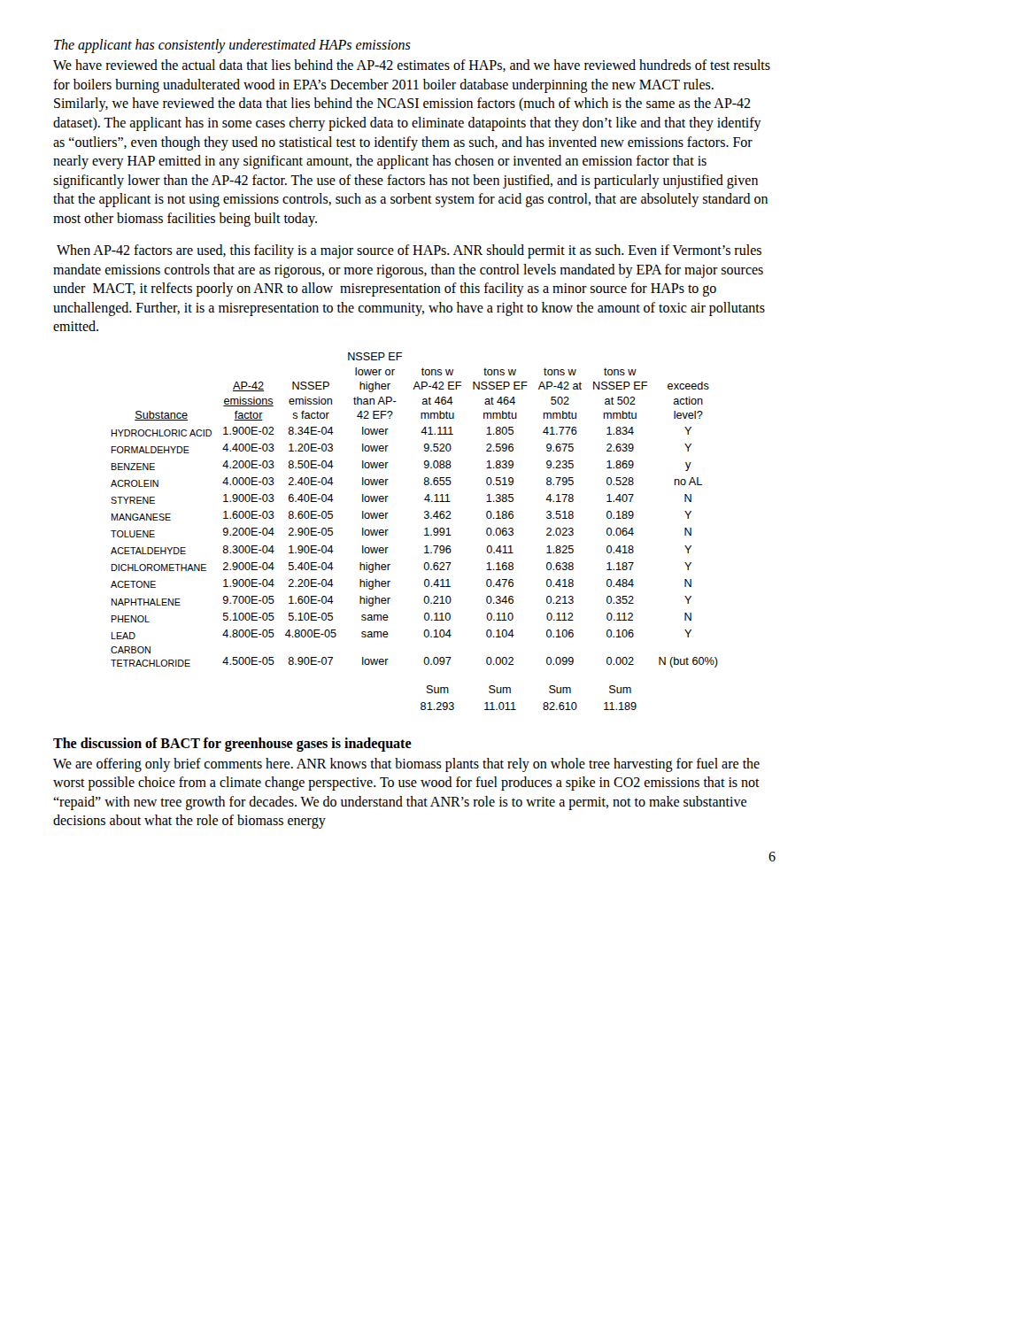The applicant has consistently underestimated HAPs emissions
We have reviewed the actual data that lies behind the AP-42 estimates of HAPs, and we have reviewed hundreds of test results for boilers burning unadulterated wood in EPA’s December 2011 boiler database underpinning the new MACT rules. Similarly, we have reviewed the data that lies behind the NCASI emission factors (much of which is the same as the AP-42 dataset). The applicant has in some cases cherry picked data to eliminate datapoints that they don’t like and that they identify as “outliers”, even though they used no statistical test to identify them as such, and has invented new emissions factors. For nearly every HAP emitted in any significant amount, the applicant has chosen or invented an emission factor that is significantly lower than the AP-42 factor. The use of these factors has not been justified, and is particularly unjustified given that the applicant is not using emissions controls, such as a sorbent system for acid gas control, that are absolutely standard on most other biomass facilities being built today.
When AP-42 factors are used, this facility is a major source of HAPs. ANR should permit it as such. Even if Vermont’s rules mandate emissions controls that are as rigorous, or more rigorous, than the control levels mandated by EPA for major sources under MACT, it relfects poorly on ANR to allow misrepresentation of this facility as a minor source for HAPs to go unchallenged. Further, it is a misrepresentation to the community, who have a right to know the amount of toxic air pollutants emitted.
| | | | NSSEP EF | | | | | |
| --- | --- | --- | --- | --- | --- | --- | --- | --- |
| | | | lower or | tons w | tons w | tons w | tons w | |
| | AP-42 | NSSEP | higher | AP-42 EF | NSSEP EF | AP-42 at | NSSEP EF | exceeds |
| | emissions | emission | than AP- | at 464 | at 464 | 502 | at 502 | action |
| Substance | factor | s factor | 42 EF? | mmbtu | mmbtu | mmbtu | mmbtu | level? |
| HYDROCHLORIC ACID | 1.900E-02 | 8.34E-04 | lower | 41.111 | 1.805 | 41.776 | 1.834 | Y |
| FORMALDEHYDE | 4.400E-03 | 1.20E-03 | lower | 9.520 | 2.596 | 9.675 | 2.639 | Y |
| BENZENE | 4.200E-03 | 8.50E-04 | lower | 9.088 | 1.839 | 9.235 | 1.869 | y |
| ACROLEIN | 4.000E-03 | 2.40E-04 | lower | 8.655 | 0.519 | 8.795 | 0.528 | no AL |
| STYRENE | 1.900E-03 | 6.40E-04 | lower | 4.111 | 1.385 | 4.178 | 1.407 | N |
| MANGANESE | 1.600E-03 | 8.60E-05 | lower | 3.462 | 0.186 | 3.518 | 0.189 | Y |
| TOLUENE | 9.200E-04 | 2.90E-05 | lower | 1.991 | 0.063 | 2.023 | 0.064 | N |
| ACETALDEHYDE | 8.300E-04 | 1.90E-04 | lower | 1.796 | 0.411 | 1.825 | 0.418 | Y |
| DICHLOROMETHANE | 2.900E-04 | 5.40E-04 | higher | 0.627 | 1.168 | 0.638 | 1.187 | Y |
| ACETONE | 1.900E-04 | 2.20E-04 | higher | 0.411 | 0.476 | 0.418 | 0.484 | N |
| NAPHTHALENE | 9.700E-05 | 1.60E-04 | higher | 0.210 | 0.346 | 0.213 | 0.352 | Y |
| PHENOL | 5.100E-05 | 5.10E-05 | same | 0.110 | 0.110 | 0.112 | 0.112 | N |
| LEAD | 4.800E-05 | 4.800E-05 | same | 0.104 | 0.104 | 0.106 | 0.106 | Y |
| CARBON TETRACHLORIDE | 4.500E-05 | 8.90E-07 | lower | 0.097 | 0.002 | 0.099 | 0.002 | N (but 60%) |
| | | | | Sum | Sum | Sum | Sum | |
| | | | | 81.293 | 11.011 | 82.610 | 11.189 | |
The discussion of BACT for greenhouse gases is inadequate
We are offering only brief comments here. ANR knows that biomass plants that rely on whole tree harvesting for fuel are the worst possible choice from a climate change perspective. To use wood for fuel produces a spike in CO2 emissions that is not “repaid” with new tree growth for decades. We do understand that ANR’s role is to write a permit, not to make substantive decisions about what the role of biomass energy
6